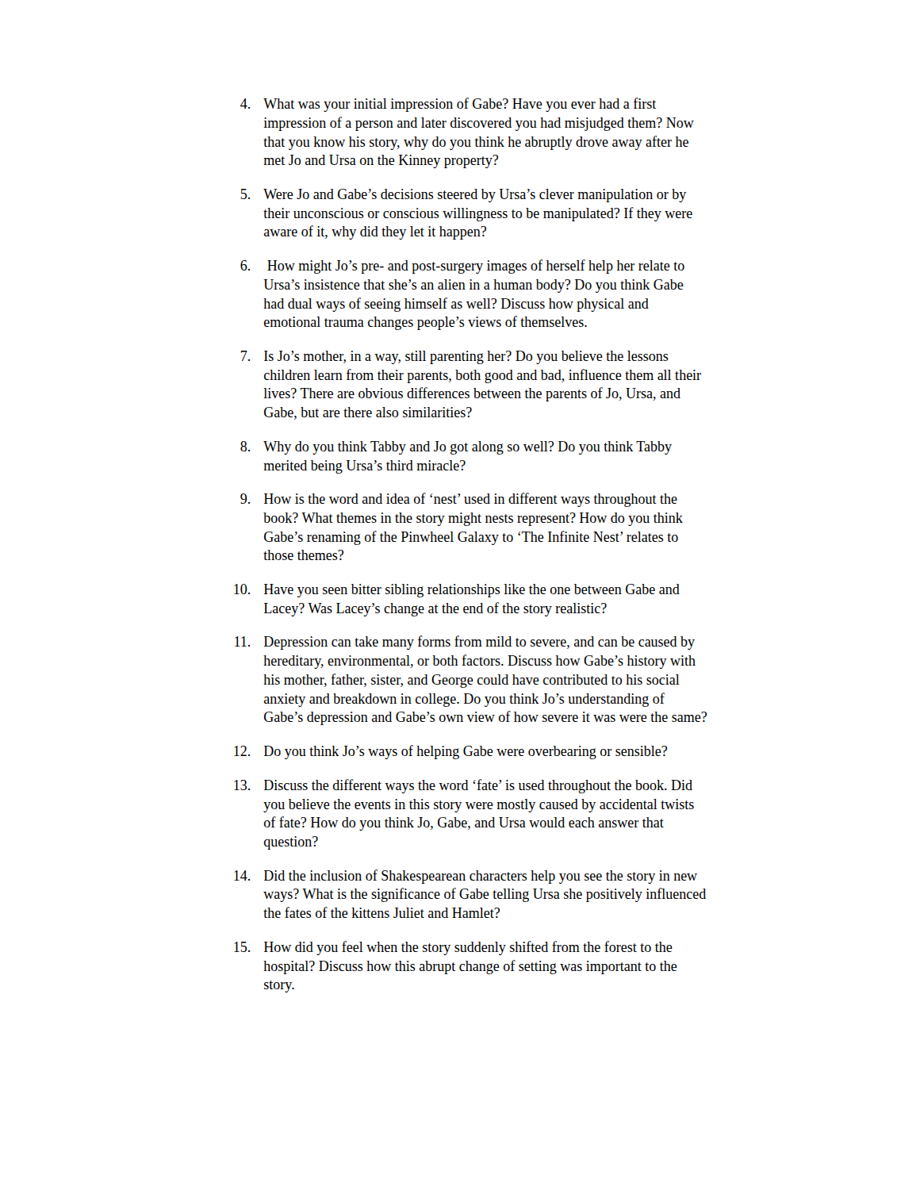What was your initial impression of Gabe? Have you ever had a first impression of a person and later discovered you had misjudged them? Now that you know his story, why do you think he abruptly drove away after he met Jo and Ursa on the Kinney property?
Were Jo and Gabe’s decisions steered by Ursa’s clever manipulation or by their unconscious or conscious willingness to be manipulated? If they were aware of it, why did they let it happen?
How might Jo’s pre- and post-surgery images of herself help her relate to Ursa’s insistence that she’s an alien in a human body? Do you think Gabe had dual ways of seeing himself as well? Discuss how physical and emotional trauma changes people’s views of themselves.
Is Jo’s mother, in a way, still parenting her? Do you believe the lessons children learn from their parents, both good and bad, influence them all their lives? There are obvious differences between the parents of Jo, Ursa, and Gabe, but are there also similarities?
Why do you think Tabby and Jo got along so well? Do you think Tabby merited being Ursa’s third miracle?
How is the word and idea of ‘nest’ used in different ways throughout the book? What themes in the story might nests represent? How do you think Gabe’s renaming of the Pinwheel Galaxy to ‘The Infinite Nest’ relates to those themes?
Have you seen bitter sibling relationships like the one between Gabe and Lacey? Was Lacey’s change at the end of the story realistic?
Depression can take many forms from mild to severe, and can be caused by hereditary, environmental, or both factors. Discuss how Gabe’s history with his mother, father, sister, and George could have contributed to his social anxiety and breakdown in college. Do you think Jo’s understanding of Gabe’s depression and Gabe’s own view of how severe it was were the same?
Do you think Jo’s ways of helping Gabe were overbearing or sensible?
Discuss the different ways the word ‘fate’ is used throughout the book. Did you believe the events in this story were mostly caused by accidental twists of fate? How do you think Jo, Gabe, and Ursa would each answer that question?
Did the inclusion of Shakespearean characters help you see the story in new ways? What is the significance of Gabe telling Ursa she positively influenced the fates of the kittens Juliet and Hamlet?
How did you feel when the story suddenly shifted from the forest to the hospital? Discuss how this abrupt change of setting was important to the story.